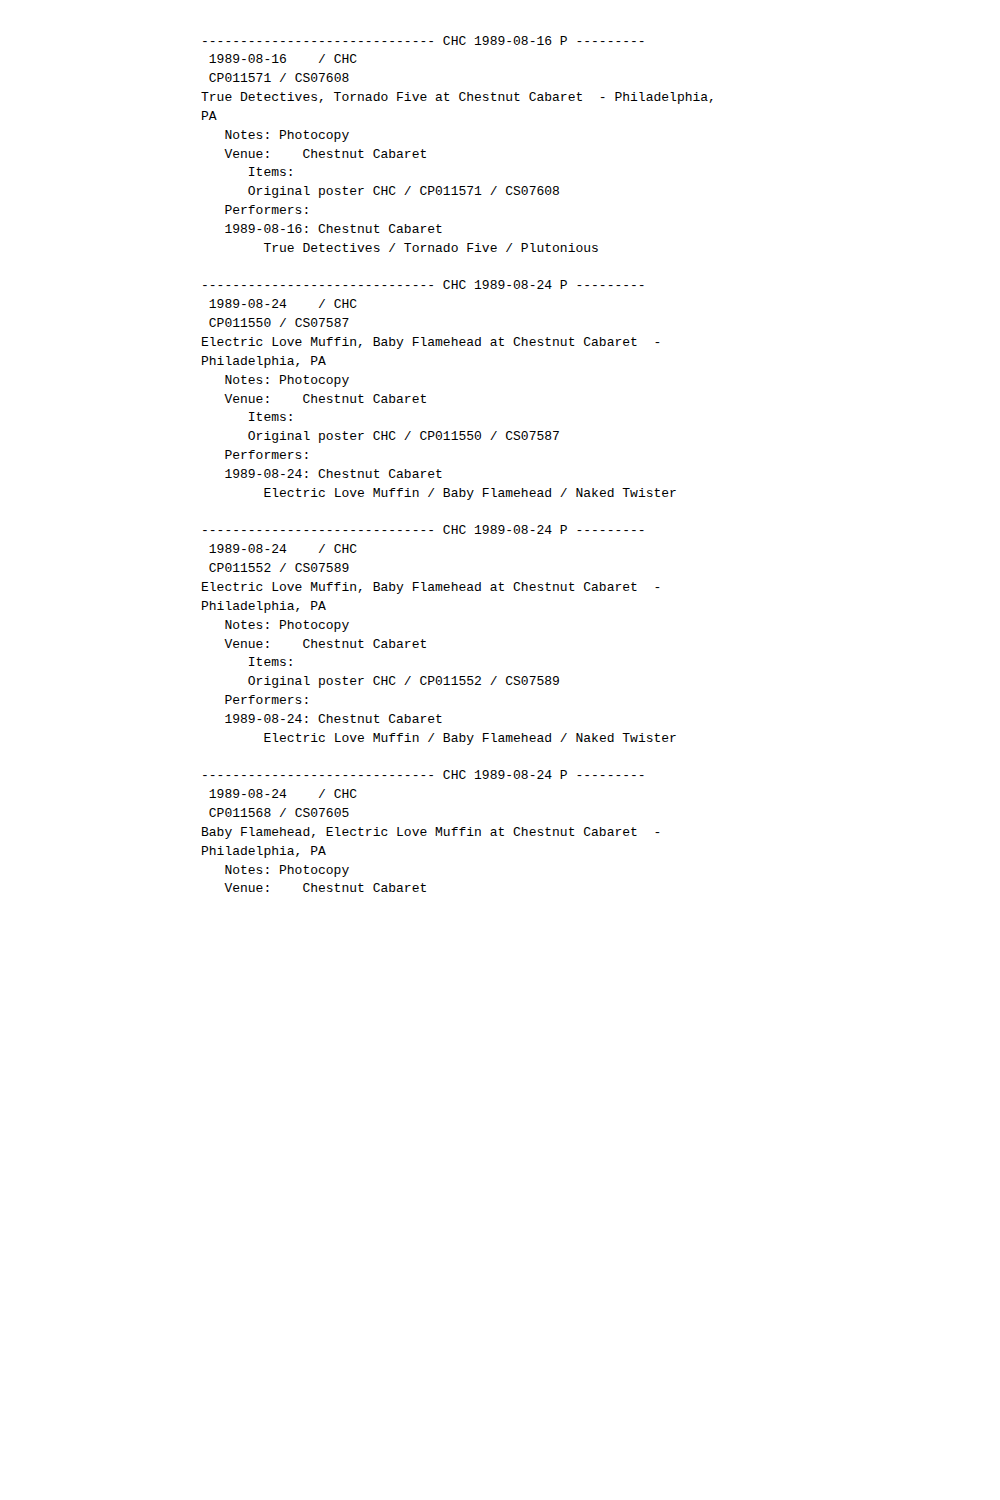------------------------------ CHC 1989-08-16 P ---------
 1989-08-16    / CHC 
 CP011571 / CS07608
True Detectives, Tornado Five at Chestnut Cabaret  - Philadelphia, 
PA
   Notes: Photocopy
   Venue:    Chestnut Cabaret
      Items:
      Original poster CHC / CP011571 / CS07608
   Performers:
   1989-08-16: Chestnut Cabaret
        True Detectives / Tornado Five / Plutonious

------------------------------ CHC 1989-08-24 P ---------
 1989-08-24    / CHC 
 CP011550 / CS07587
Electric Love Muffin, Baby Flamehead at Chestnut Cabaret  - 
Philadelphia, PA
   Notes: Photocopy
   Venue:    Chestnut Cabaret
      Items:
      Original poster CHC / CP011550 / CS07587
   Performers:
   1989-08-24: Chestnut Cabaret
        Electric Love Muffin / Baby Flamehead / Naked Twister

------------------------------ CHC 1989-08-24 P ---------
 1989-08-24    / CHC 
 CP011552 / CS07589
Electric Love Muffin, Baby Flamehead at Chestnut Cabaret  - 
Philadelphia, PA
   Notes: Photocopy
   Venue:    Chestnut Cabaret
      Items:
      Original poster CHC / CP011552 / CS07589
   Performers:
   1989-08-24: Chestnut Cabaret
        Electric Love Muffin / Baby Flamehead / Naked Twister

------------------------------ CHC 1989-08-24 P ---------
 1989-08-24    / CHC 
 CP011568 / CS07605
Baby Flamehead, Electric Love Muffin at Chestnut Cabaret  - 
Philadelphia, PA
   Notes: Photocopy
   Venue:    Chestnut Cabaret